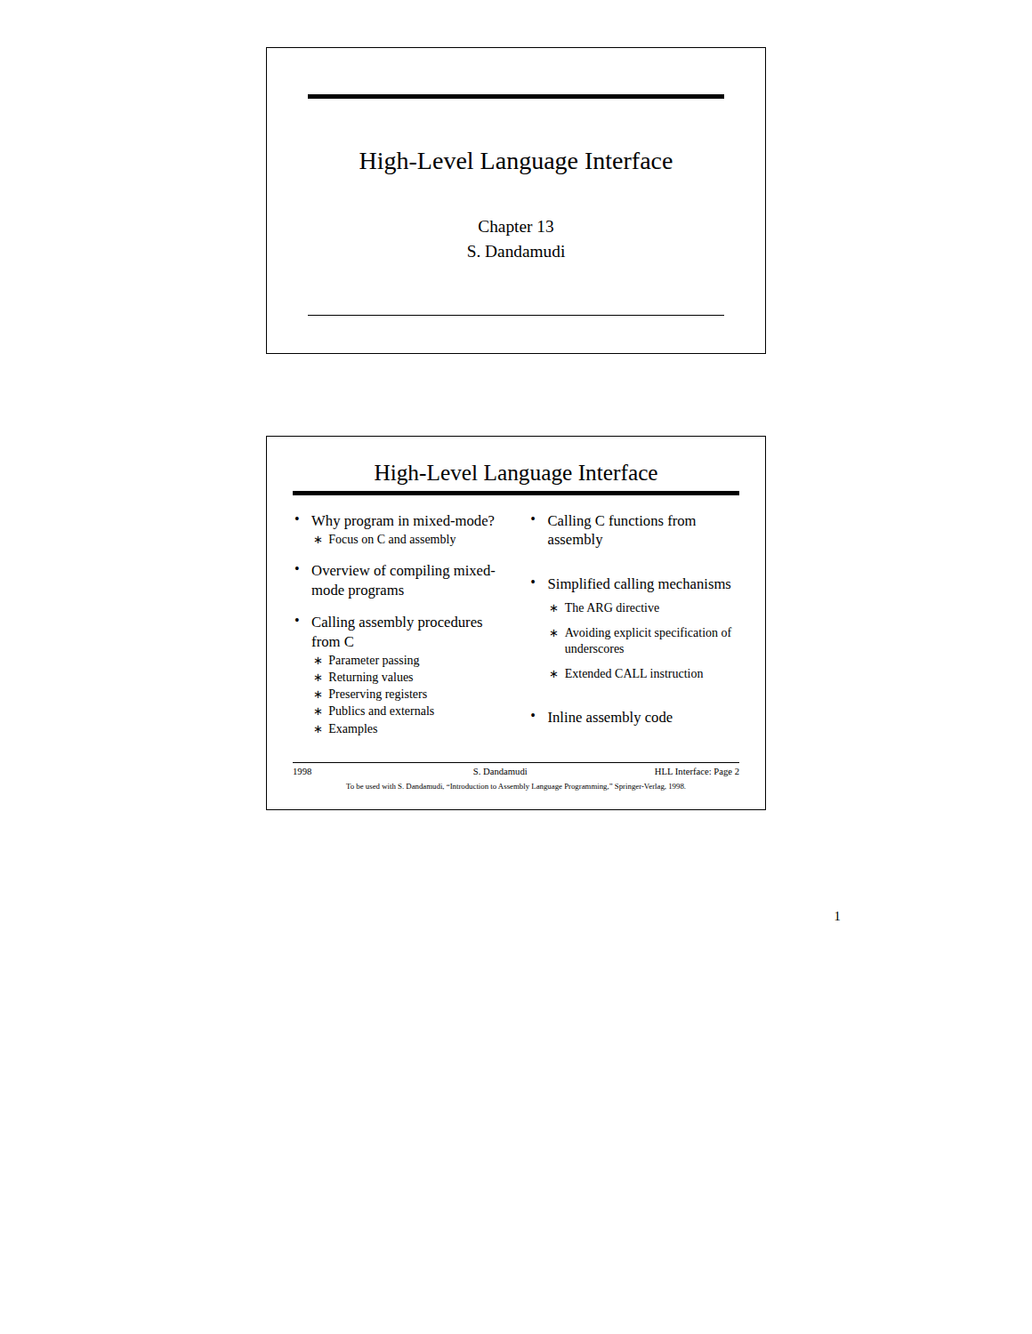High-Level Language Interface
Chapter 13
S. Dandamudi
High-Level Language Interface
Why program in mixed-mode?
Focus on C and assembly
Overview of compiling mixed-mode programs
Calling assembly procedures from C
Parameter passing
Returning values
Preserving registers
Publics and externals
Examples
Calling C functions from assembly
Simplified calling mechanisms
The ARG directive
Avoiding explicit specification of underscores
Extended CALL instruction
Inline assembly code
1998 S. Dandamudi HLL Interface: Page 2
To be used with S. Dandamudi, “Introduction to Assembly Language Programming,” Springer-Verlag, 1998.
1